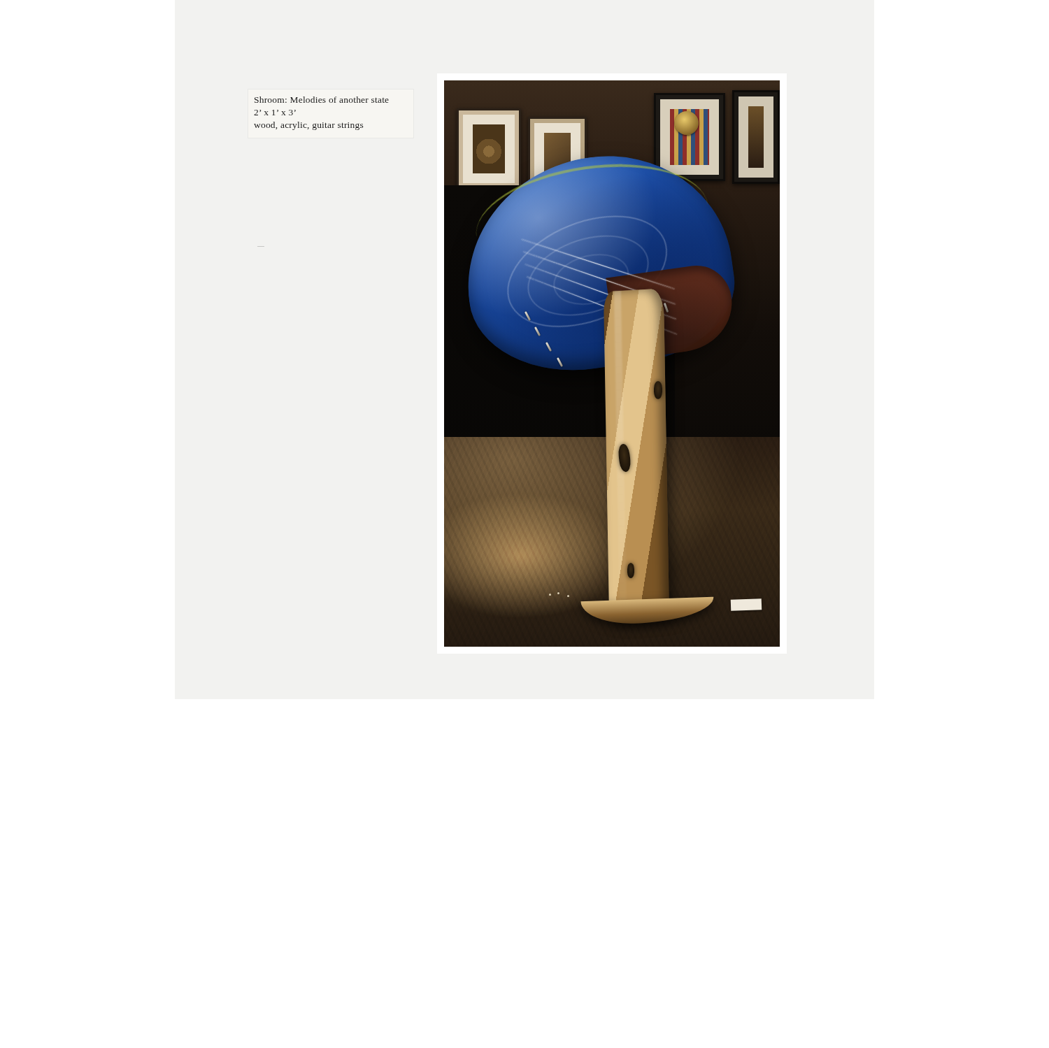Shroom: Melodies of another state
2’ x 1’ x 3’
wood, acrylic, guitar strings